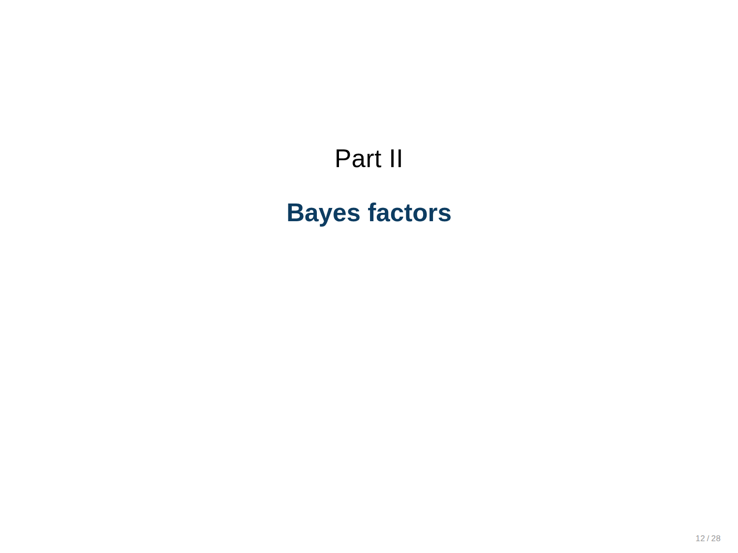Part II
Bayes factors
12 / 28